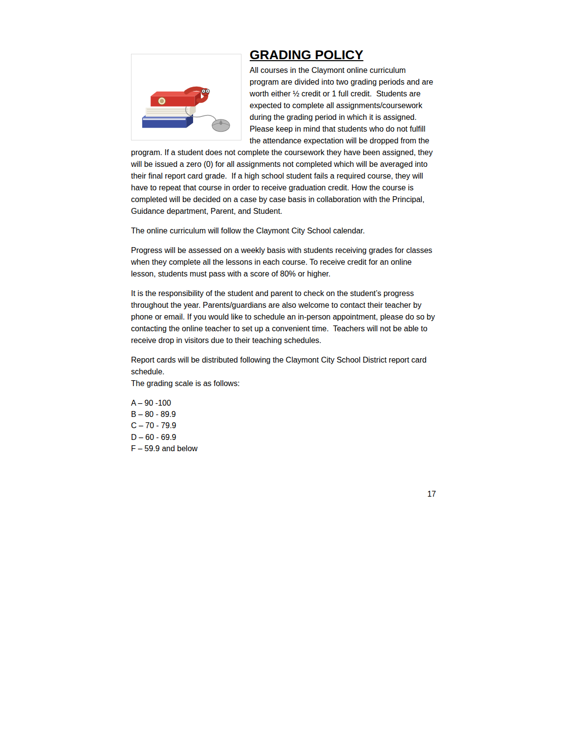GRADING POLICY
All courses in the Claymont online curriculum program are divided into two grading periods and are worth either ½ credit or 1 full credit. Students are expected to complete all assignments/coursework during the grading period in which it is assigned. Please keep in mind that students who do not fulfill the attendance expectation will be dropped from the program. If a student does not complete the coursework they have been assigned, they will be issued a zero (0) for all assignments not completed which will be averaged into their final report card grade. If a high school student fails a required course, they will have to repeat that course in order to receive graduation credit. How the course is completed will be decided on a case by case basis in collaboration with the Principal, Guidance department, Parent, and Student.
The online curriculum will follow the Claymont City School calendar.
Progress will be assessed on a weekly basis with students receiving grades for classes when they complete all the lessons in each course. To receive credit for an online lesson, students must pass with a score of 80% or higher.
It is the responsibility of the student and parent to check on the student’s progress throughout the year. Parents/guardians are also welcome to contact their teacher by phone or email. If you would like to schedule an in-person appointment, please do so by contacting the online teacher to set up a convenient time. Teachers will not be able to receive drop in visitors due to their teaching schedules.
Report cards will be distributed following the Claymont City School District report card schedule.
The grading scale is as follows:
A – 90 -100
B – 80 - 89.9
C – 70 - 79.9
D – 60 - 69.9
F – 59.9 and below
17